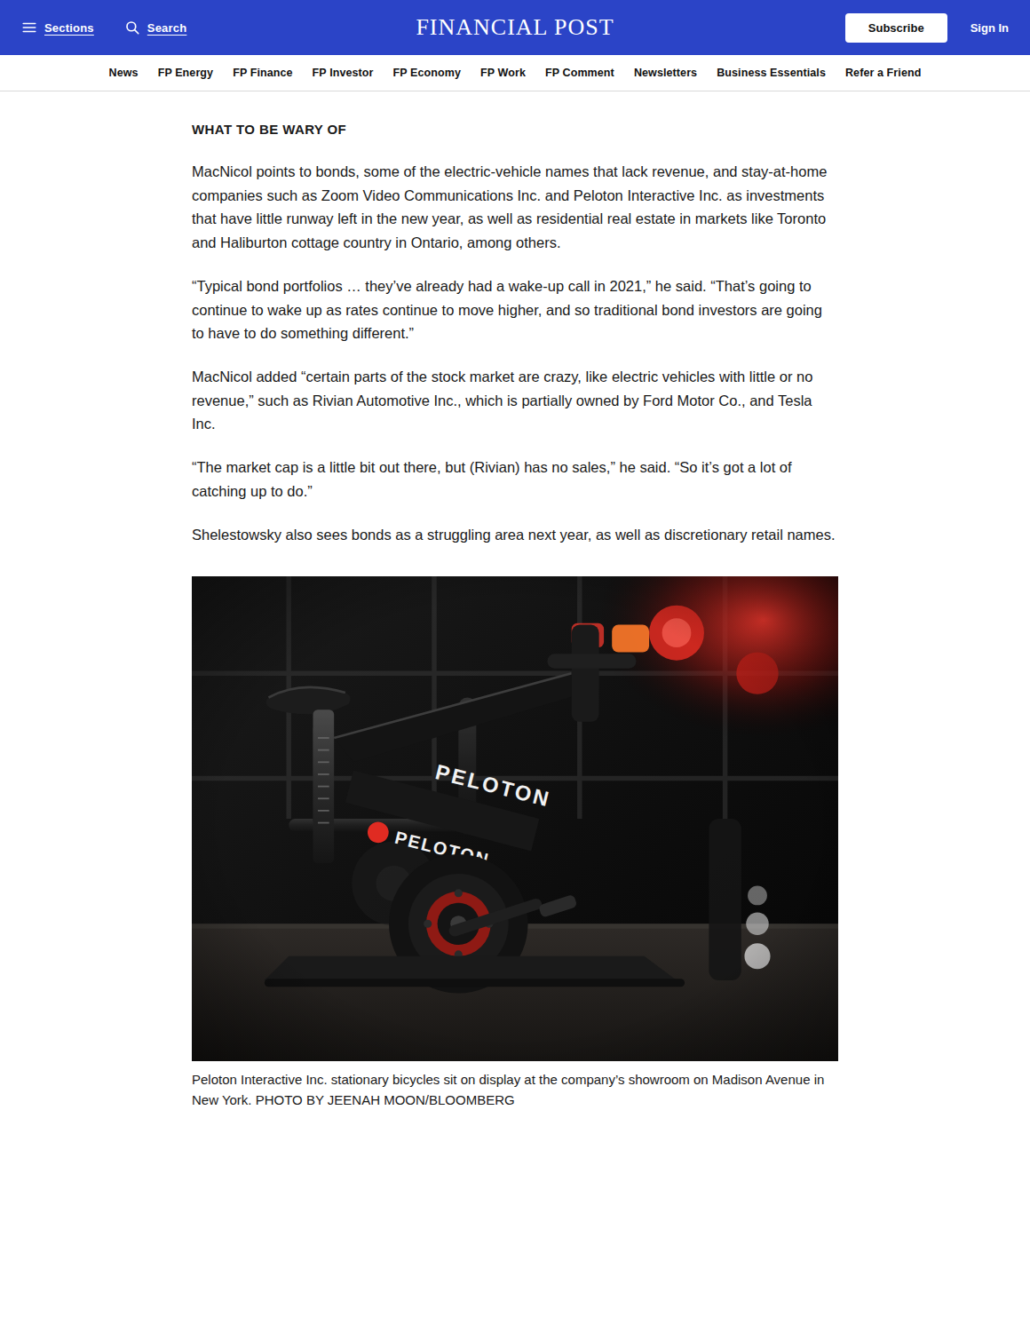Sections Search
FINANCIAL POST
Subscribe Sign In
News
FP Energy
FP Finance
FP Investor
FP Economy
FP Work
FP Comment
Newsletters
Business Essentials
Refer a Friend
WHAT TO BE WARY OF
MacNicol points to bonds, some of the electric-vehicle names that lack revenue, and stay-at-home companies such as Zoom Video Communications Inc. and Peloton Interactive Inc. as investments that have little runway left in the new year, as well as residential real estate in markets like Toronto and Haliburton cottage country in Ontario, among others.
“Typical bond portfolios … they’ve already had a wake-up call in 2021,” he said. “That’s going to continue to wake up as rates continue to move higher, and so traditional bond investors are going to have to do something different.”
MacNicol added “certain parts of the stock market are crazy, like electric vehicles with little or no revenue,” such as Rivian Automotive Inc., which is partially owned by Ford Motor Co., and Tesla Inc.
“The market cap is a little bit out there, but (Rivian) has no sales,” he said. “So it’s got a lot of catching up to do.”
Shelestowsky also sees bonds as a struggling area next year, as well as discretionary retail names.
PELOTON PELOTON
Peloton Interactive Inc. stationary bicycles sit on display at the company’s showroom on Madison Avenue in New York. PHOTO BY JEENAH MOON/BLOOMBERG